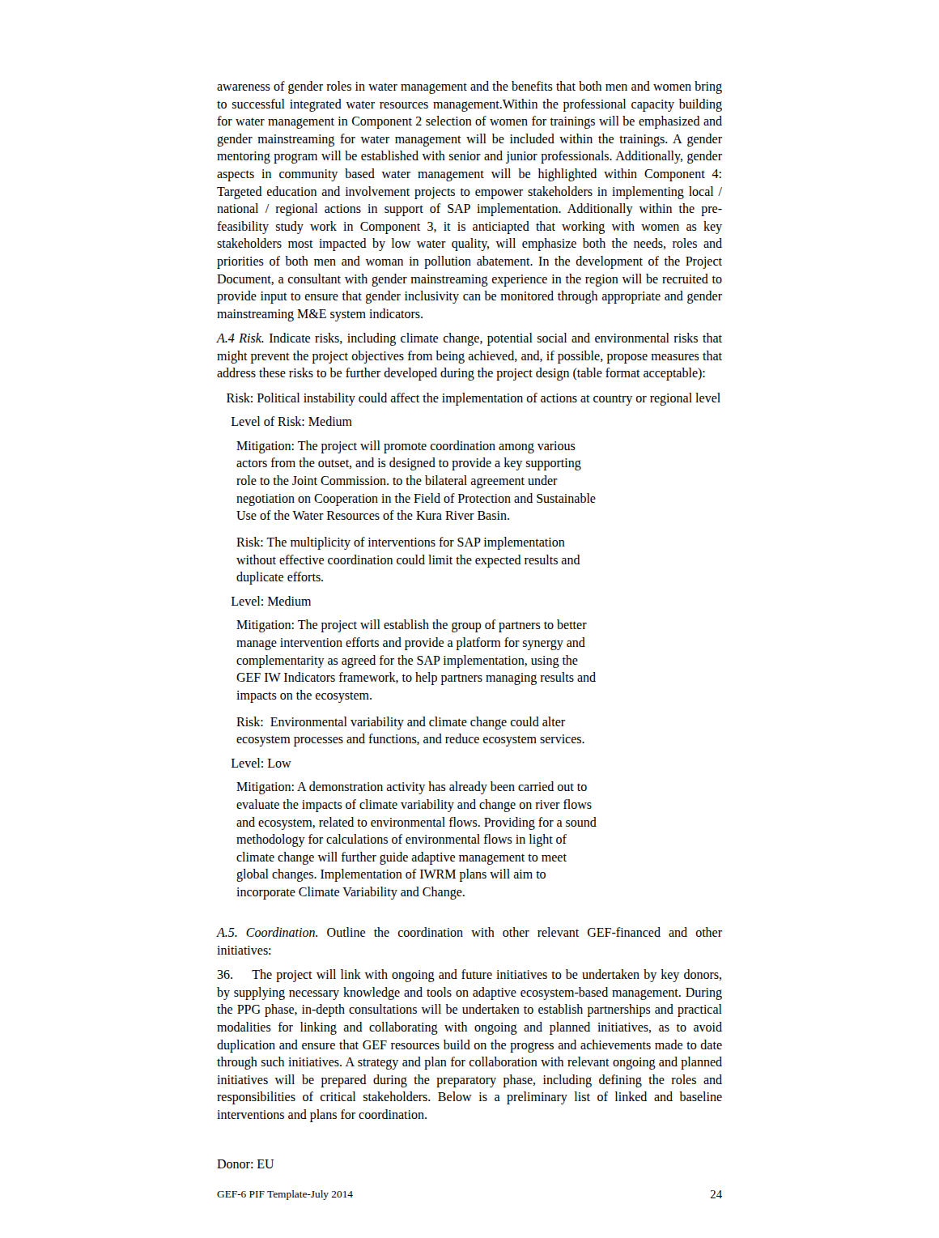awareness of gender roles in water management and the benefits that both men and women bring to successful integrated water resources management.Within the professional capacity building for water management in Component 2 selection of women for trainings will be emphasized and gender mainstreaming for water management will be included within the trainings. A gender mentoring program will be established with senior and junior professionals. Additionally, gender aspects in community based water management will be highlighted within Component 4: Targeted education and involvement projects to empower stakeholders in implementing local / national / regional actions in support of SAP implementation. Additionally within the pre-feasibility study work in Component 3, it is anticiapted that working with women as key stakeholders most impacted by low water quality, will emphasize both the needs, roles and priorities of both men and woman in pollution abatement. In the development of the Project Document, a consultant with gender mainstreaming experience in the region will be recruited to provide input to ensure that gender inclusivity can be monitored through appropriate and gender mainstreaming M&E system indicators.
A.4 Risk. Indicate risks, including climate change, potential social and environmental risks that might prevent the project objectives from being achieved, and, if possible, propose measures that address these risks to be further developed during the project design (table format acceptable):
Risk: Political instability could affect the implementation of actions at country or regional level
Level of Risk: Medium
Mitigation: The project will promote coordination among various actors from the outset, and is designed to provide a key supporting role to the Joint Commission. to the bilateral agreement under negotiation on Cooperation in the Field of Protection and Sustainable Use of the Water Resources of the Kura River Basin.
Risk: The multiplicity of interventions for SAP implementation without effective coordination could limit the expected results and duplicate efforts.
Level: Medium
Mitigation: The project will establish the group of partners to better manage intervention efforts and provide a platform for synergy and complementarity as agreed for the SAP implementation, using the GEF IW Indicators framework, to help partners managing results and impacts on the ecosystem.
Risk: Environmental variability and climate change could alter ecosystem processes and functions, and reduce ecosystem services.
Level: Low
Mitigation: A demonstration activity has already been carried out to evaluate the impacts of climate variability and change on river flows and ecosystem, related to environmental flows. Providing for a sound methodology for calculations of environmental flows in light of climate change will further guide adaptive management to meet global changes. Implementation of IWRM plans will aim to incorporate Climate Variability and Change.
A.5. Coordination. Outline the coordination with other relevant GEF-financed and other initiatives:
36. The project will link with ongoing and future initiatives to be undertaken by key donors, by supplying necessary knowledge and tools on adaptive ecosystem-based management. During the PPG phase, in-depth consultations will be undertaken to establish partnerships and practical modalities for linking and collaborating with ongoing and planned initiatives, as to avoid duplication and ensure that GEF resources build on the progress and achievements made to date through such initiatives. A strategy and plan for collaboration with relevant ongoing and planned initiatives will be prepared during the preparatory phase, including defining the roles and responsibilities of critical stakeholders. Below is a preliminary list of linked and baseline interventions and plans for coordination.
Donor: EU
GEF-6 PIF Template-July 2014 24